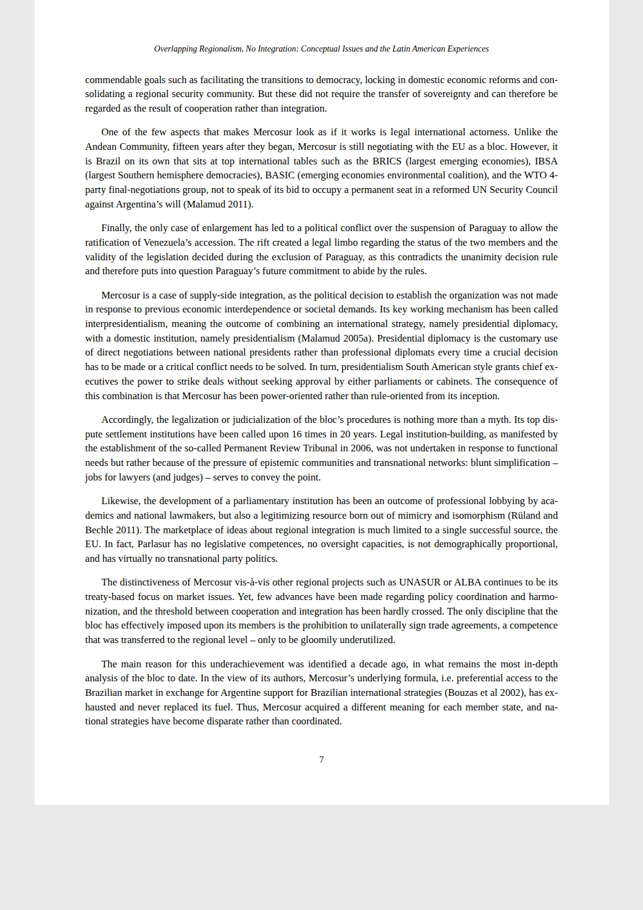Overlapping Regionalism, No Integration: Conceptual Issues and the Latin American Experiences
commendable goals such as facilitating the transitions to democracy, locking in domestic economic reforms and consolidating a regional security community. But these did not require the transfer of sovereignty and can therefore be regarded as the result of cooperation rather than integration.
One of the few aspects that makes Mercosur look as if it works is legal international actorness. Unlike the Andean Community, fifteen years after they began, Mercosur is still negotiating with the EU as a bloc. However, it is Brazil on its own that sits at top international tables such as the BRICS (largest emerging economies), IBSA (largest Southern hemisphere democracies), BASIC (emerging economies environmental coalition), and the WTO 4-party final-negotiations group, not to speak of its bid to occupy a permanent seat in a reformed UN Security Council against Argentina’s will (Malamud 2011).
Finally, the only case of enlargement has led to a political conflict over the suspension of Paraguay to allow the ratification of Venezuela’s accession. The rift created a legal limbo regarding the status of the two members and the validity of the legislation decided during the exclusion of Paraguay, as this contradicts the unanimity decision rule and therefore puts into question Paraguay’s future commitment to abide by the rules.
Mercosur is a case of supply-side integration, as the political decision to establish the organization was not made in response to previous economic interdependence or societal demands. Its key working mechanism has been called interpresidentialism, meaning the outcome of combining an international strategy, namely presidential diplomacy, with a domestic institution, namely presidentialism (Malamud 2005a). Presidential diplomacy is the customary use of direct negotiations between national presidents rather than professional diplomats every time a crucial decision has to be made or a critical conflict needs to be solved. In turn, presidentialism South American style grants chief executives the power to strike deals without seeking approval by either parliaments or cabinets. The consequence of this combination is that Mercosur has been power-oriented rather than rule-oriented from its inception.
Accordingly, the legalization or judicialization of the bloc’s procedures is nothing more than a myth. Its top dispute settlement institutions have been called upon 16 times in 20 years. Legal institution-building, as manifested by the establishment of the so-called Permanent Review Tribunal in 2006, was not undertaken in response to functional needs but rather because of the pressure of epistemic communities and transnational networks: blunt simplification – jobs for lawyers (and judges) – serves to convey the point.
Likewise, the development of a parliamentary institution has been an outcome of professional lobbying by academics and national lawmakers, but also a legitimizing resource born out of mimicry and isomorphism (Rüland and Bechle 2011). The marketplace of ideas about regional integration is much limited to a single successful source, the EU. In fact, Parlasur has no legislative competences, no oversight capacities, is not demographically proportional, and has virtually no transnational party politics.
The distinctiveness of Mercosur vis-à-vis other regional projects such as UNASUR or ALBA continues to be its treaty-based focus on market issues. Yet, few advances have been made regarding policy coordination and harmonization, and the threshold between cooperation and integration has been hardly crossed. The only discipline that the bloc has effectively imposed upon its members is the prohibition to unilaterally sign trade agreements, a competence that was transferred to the regional level – only to be gloomily underutilized.
The main reason for this underachievement was identified a decade ago, in what remains the most in-depth analysis of the bloc to date. In the view of its authors, Mercosur’s underlying formula, i.e. preferential access to the Brazilian market in exchange for Argentine support for Brazilian international strategies (Bouzas et al 2002), has exhausted and never replaced its fuel. Thus, Mercosur acquired a different meaning for each member state, and national strategies have become disparate rather than coordinated.
7